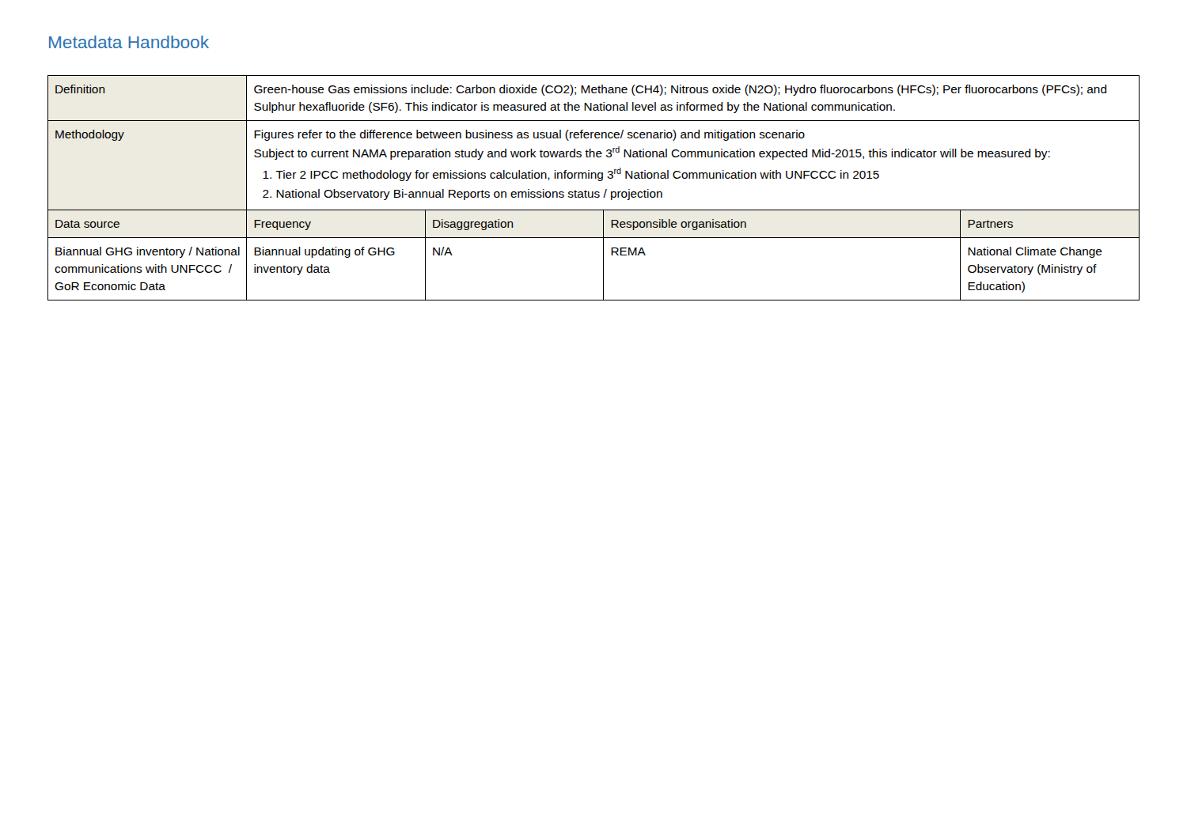Metadata Handbook
| Definition | Green-house Gas emissions include: Carbon dioxide (CO2); Methane (CH4); Nitrous oxide (N2O); Hydro fluorocarbons (HFCs); Per fluorocarbons (PFCs); and Sulphur hexafluoride (SF6). This indicator is measured at the National level as informed by the National communication. |
| Methodology | Figures refer to the difference between business as usual (reference/ scenario) and mitigation scenario Subject to current NAMA preparation study and work towards the 3 rd National Communication expected Mid-2015, this indicator will be measured by: Tier 2 IPCC methodology for emissions calculation, informing 3 rd National Communication with UNFCCC in 2015 National Observatory Bi-annual Reports on emissions status / projection |
| Data source | Frequency | Disaggregation | Responsible organisation | Partners |
| Biannual GHG inventory / National communications with UNFCCC / GoR Economic Data | Biannual updating of GHG inventory data | N/A | REMA | National Climate Change Observatory (Ministry of Education) |